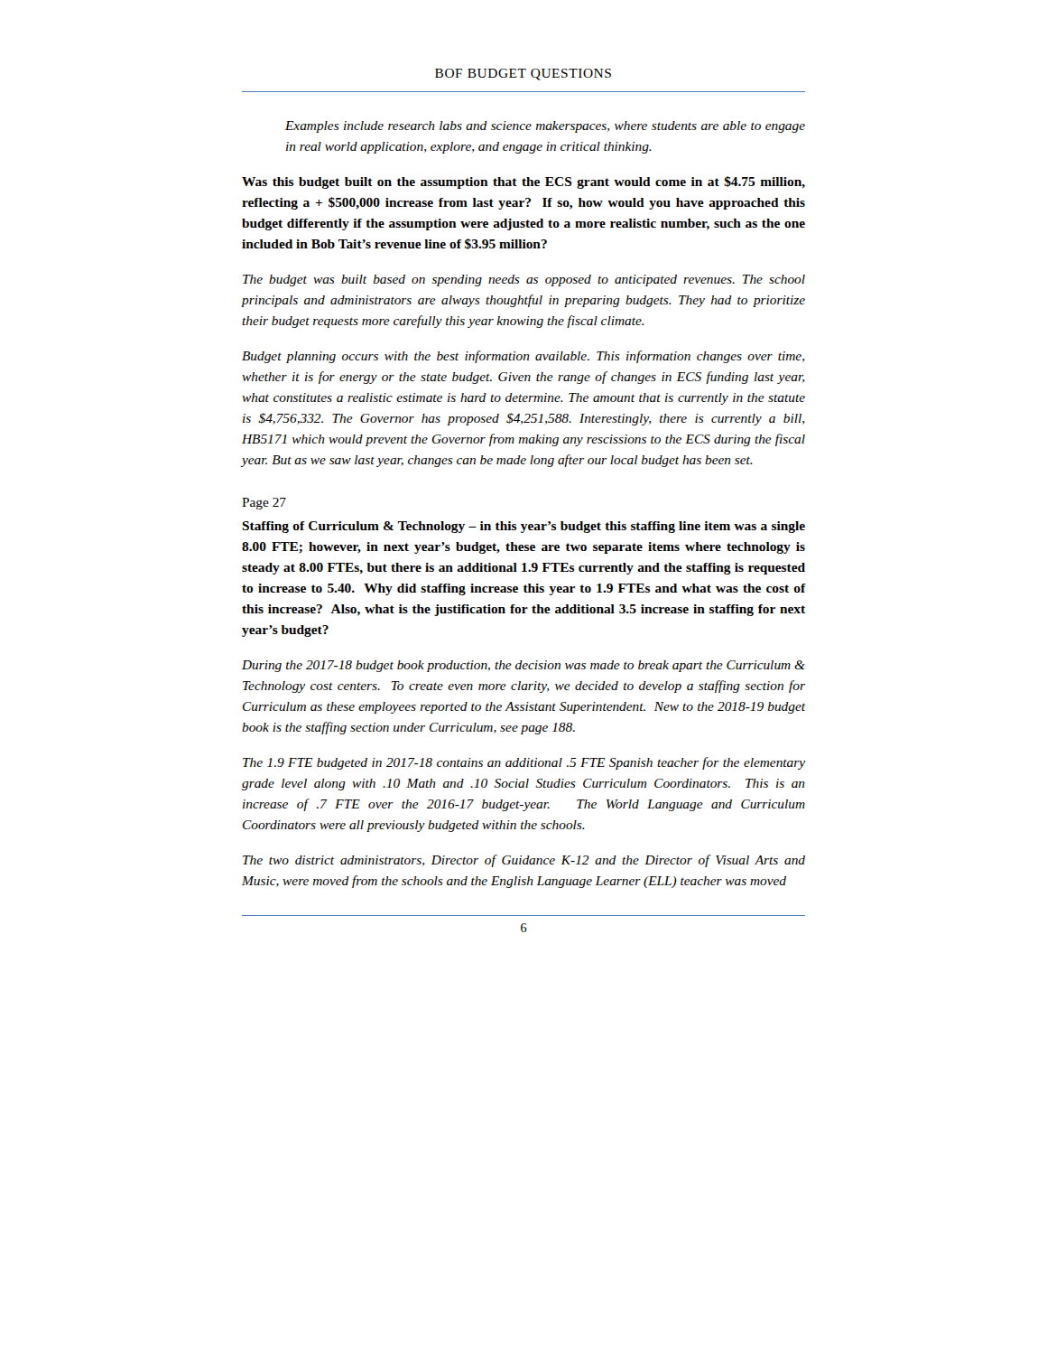BOF Budget Questions
Examples include research labs and science makerspaces, where students are able to engage in real world application, explore, and engage in critical thinking.
Was this budget built on the assumption that the ECS grant would come in at $4.75 million, reflecting a + $500,000 increase from last year? If so, how would you have approached this budget differently if the assumption were adjusted to a more realistic number, such as the one included in Bob Tait’s revenue line of $3.95 million?
The budget was built based on spending needs as opposed to anticipated revenues. The school principals and administrators are always thoughtful in preparing budgets. They had to prioritize their budget requests more carefully this year knowing the fiscal climate.
Budget planning occurs with the best information available. This information changes over time, whether it is for energy or the state budget. Given the range of changes in ECS funding last year, what constitutes a realistic estimate is hard to determine. The amount that is currently in the statute is $4,756,332. The Governor has proposed $4,251,588. Interestingly, there is currently a bill, HB5171 which would prevent the Governor from making any rescissions to the ECS during the fiscal year. But as we saw last year, changes can be made long after our local budget has been set.
Page 27
Staffing of Curriculum & Technology – in this year’s budget this staffing line item was a single 8.00 FTE; however, in next year’s budget, these are two separate items where technology is steady at 8.00 FTEs, but there is an additional 1.9 FTEs currently and the staffing is requested to increase to 5.40. Why did staffing increase this year to 1.9 FTEs and what was the cost of this increase? Also, what is the justification for the additional 3.5 increase in staffing for next year’s budget?
During the 2017-18 budget book production, the decision was made to break apart the Curriculum & Technology cost centers. To create even more clarity, we decided to develop a staffing section for Curriculum as these employees reported to the Assistant Superintendent. New to the 2018-19 budget book is the staffing section under Curriculum, see page 188.
The 1.9 FTE budgeted in 2017-18 contains an additional .5 FTE Spanish teacher for the elementary grade level along with .10 Math and .10 Social Studies Curriculum Coordinators. This is an increase of .7 FTE over the 2016-17 budget-year. The World Language and Curriculum Coordinators were all previously budgeted within the schools.
The two district administrators, Director of Guidance K-12 and the Director of Visual Arts and Music, were moved from the schools and the English Language Learner (ELL) teacher was moved
6